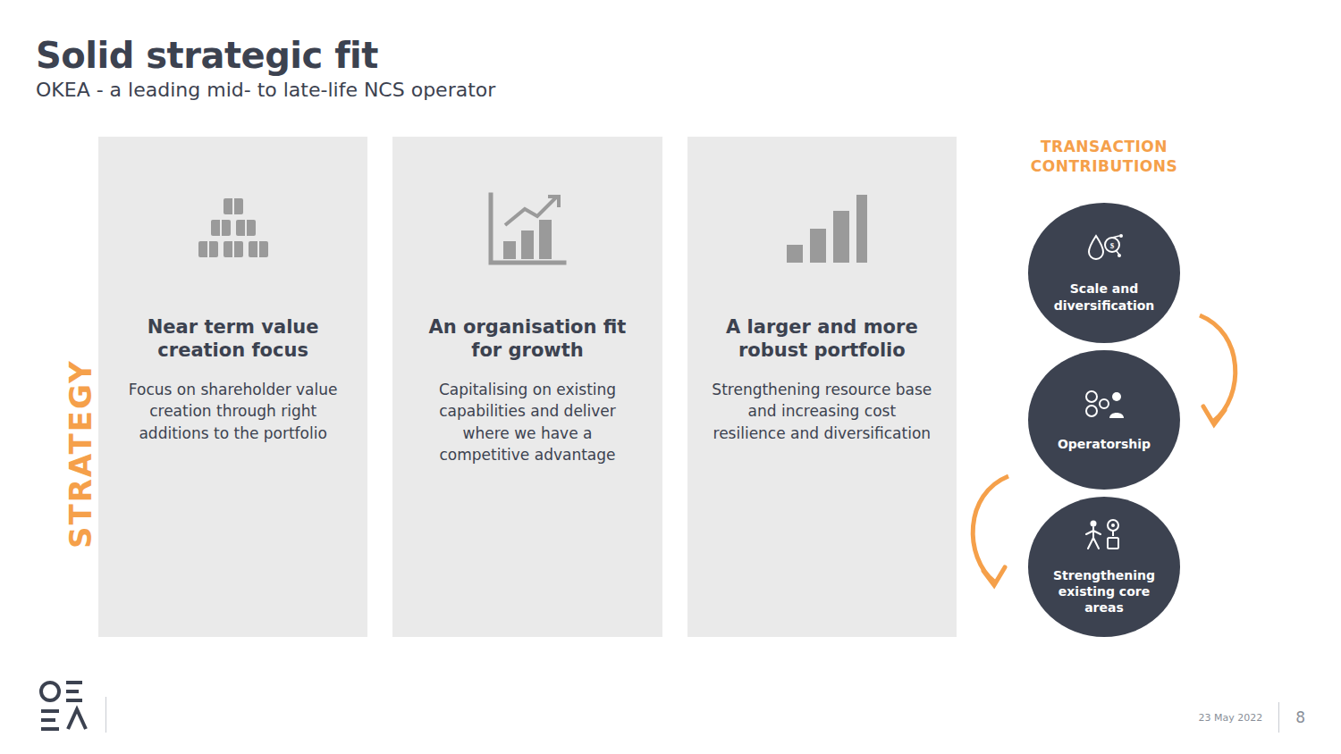Solid strategic fit
OKEA - a leading mid- to late-life NCS operator
STRATEGY
Near term value
creation focus
Focus on shareholder value creation through right additions to the portfolio
An organisation fit
for growth
Capitalising on existing capabilities and deliver where we have a competitive advantage
A larger and more
robust portfolio
Strengthening resource base and increasing cost resilience and diversification
TRANSACTION
CONTRIBUTIONS
$ Scale and
diversification
Operatorship
Strengthening
existing core
areas
23 May 2022 8